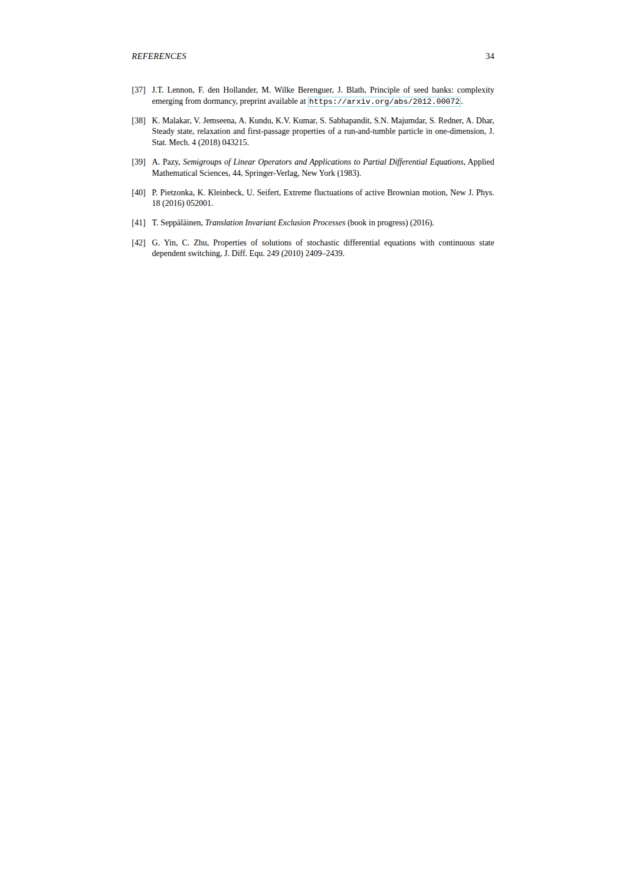REFERENCES 34
[37] J.T. Lennon, F. den Hollander, M. Wilke Berenguer, J. Blath, Principle of seed banks: complexity emerging from dormancy, preprint available at https://arxiv.org/abs/2012.00072.
[38] K. Malakar, V. Jemseena, A. Kundu, K.V. Kumar, S. Sabhapandit, S.N. Majumdar, S. Redner, A. Dhar, Steady state, relaxation and first-passage properties of a run-and-tumble particle in one-dimension, J. Stat. Mech. 4 (2018) 043215.
[39] A. Pazy, Semigroups of Linear Operators and Applications to Partial Differential Equations, Applied Mathematical Sciences, 44, Springer-Verlag, New York (1983).
[40] P. Pietzonka, K. Kleinbeck, U. Seifert, Extreme fluctuations of active Brownian motion, New J. Phys. 18 (2016) 052001.
[41] T. Seppäläinen, Translation Invariant Exclusion Processes (book in progress) (2016).
[42] G. Yin, C. Zhu, Properties of solutions of stochastic differential equations with continuous state dependent switching, J. Diff. Equ. 249 (2010) 2409–2439.